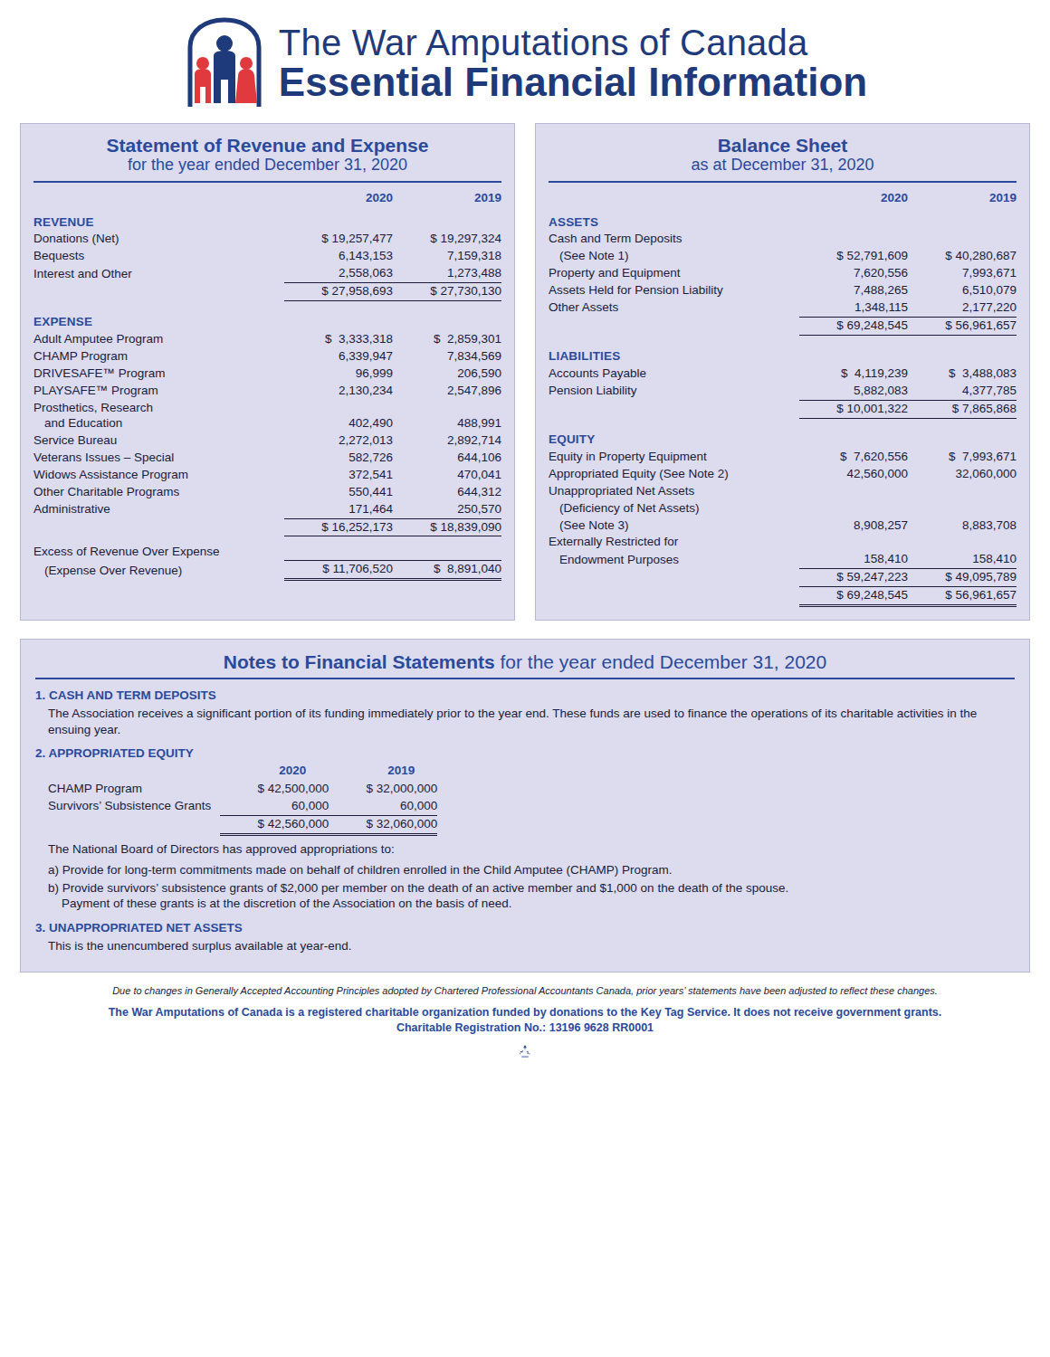The War Amputations of Canada
Essential Financial Information
Statement of Revenue and Expense
for the year ended December 31, 2020
| | 2020 | 2019 |
| --- | --- | --- |
| REVENUE |
| Donations (Net) | $ 19,257,477 | $ 19,297,324 |
| Bequests | 6,143,153 | 7,159,318 |
| Interest and Other | 2,558,063 | 1,273,488 |
| | $ 27,958,693 | $ 27,730,130 |
| EXPENSE |
| Adult Amputee Program | $ 3,333,318 | $ 2,859,301 |
| CHAMP Program | 6,339,947 | 7,834,569 |
| DRIVESAFE™ Program | 96,999 | 206,590 |
| PLAYSAFE™ Program | 2,130,234 | 2,547,896 |
| Prosthetics, Research | | |
| and Education | 402,490 | 488,991 |
| Service Bureau | 2,272,013 | 2,892,714 |
| Veterans Issues – Special | 582,726 | 644,106 |
| Widows Assistance Program | 372,541 | 470,041 |
| Other Charitable Programs | 550,441 | 644,312 |
| Administrative | 171,464 | 250,570 |
| | $ 16,252,173 | $ 18,839,090 |
| Excess of Revenue Over Expense | | |
| (Expense Over Revenue) | $ 11,706,520 | $ 8,891,040 |
Balance Sheet
as at December 31, 2020
| | 2020 | 2019 |
| --- | --- | --- |
| ASSETS |
| Cash and Term Deposits | | |
| (See Note 1) | $ 52,791,609 | $ 40,280,687 |
| Property and Equipment | 7,620,556 | 7,993,671 |
| Assets Held for Pension Liability | 7,488,265 | 6,510,079 |
| Other Assets | 1,348,115 | 2,177,220 |
| | $ 69,248,545 | $ 56,961,657 |
| LIABILITIES |
| Accounts Payable | $ 4,119,239 | $ 3,488,083 |
| Pension Liability | 5,882,083 | 4,377,785 |
| | $ 10,001,322 | $ 7,865,868 |
| EQUITY |
| Equity in Property Equipment | $ 7,620,556 | $ 7,993,671 |
| Appropriated Equity (See Note 2) | 42,560,000 | 32,060,000 |
| Unappropriated Net Assets | | |
| (Deficiency of Net Assets) | | |
| (See Note 3) | 8,908,257 | 8,883,708 |
| Externally Restricted for | | |
| Endowment Purposes | 158,410 | 158,410 |
| | $ 59,247,223 | $ 49,095,789 |
| | $ 69,248,545 | $ 56,961,657 |
Notes to Financial Statements for the year ended December 31, 2020
1. CASH AND TERM DEPOSITS
The Association receives a significant portion of its funding immediately prior to the year end. These funds are used to finance the operations of its charitable activities in the ensuing year.
2. APPROPRIATED EQUITY
| | 2020 | 2019 |
| --- | --- | --- |
| CHAMP Program | $ 42,500,000 | $ 32,000,000 |
| Survivors’ Subsistence Grants | 60,000 | 60,000 |
| | $ 42,560,000 | $ 32,060,000 |
The National Board of Directors has approved appropriations to:
a) Provide for long-term commitments made on behalf of children enrolled in the Child Amputee (CHAMP) Program.
b) Provide survivors’ subsistence grants of $2,000 per member on the death of an active member and $1,000 on the death of the spouse.
Payment of these grants is at the discretion of the Association on the basis of need.
3. UNAPPROPRIATED NET ASSETS
This is the unencumbered surplus available at year-end.
Due to changes in Generally Accepted Accounting Principles adopted by Chartered Professional Accountants Canada, prior years’ statements have been adjusted to reflect these changes.
The War Amputations of Canada is a registered charitable organization funded by donations to the Key Tag Service. It does not receive government grants.
Charitable Registration No.: 13196 9628 RR0001